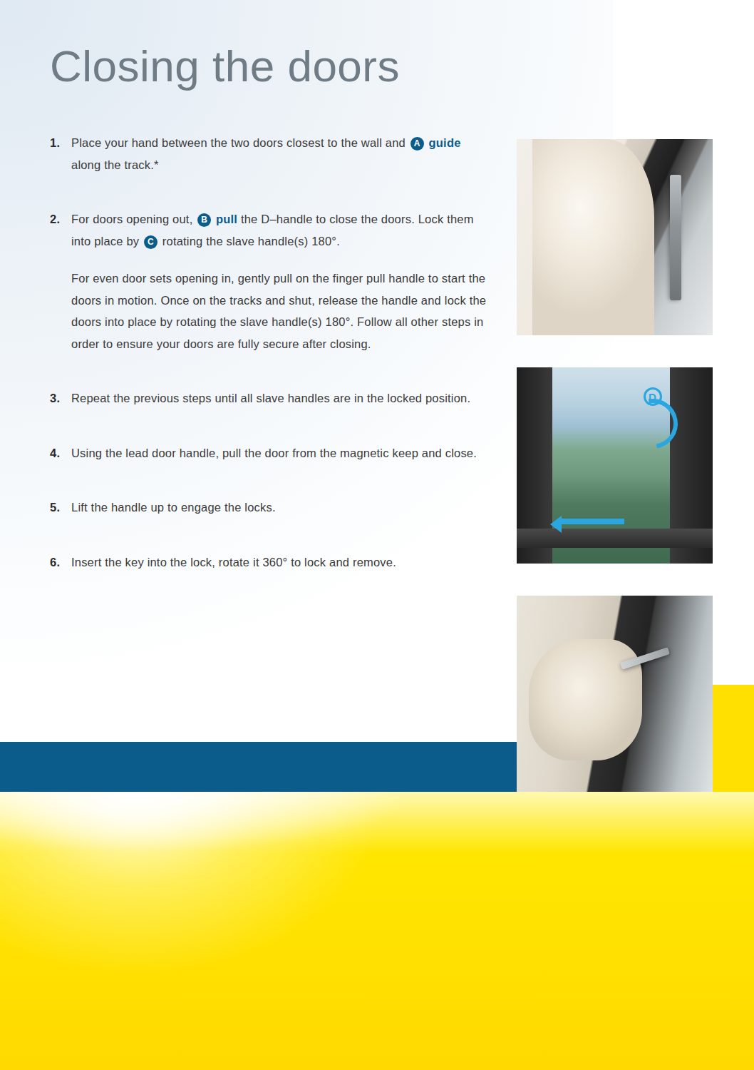D
Closing the doors
1.
Place your hand between the two doors closest to the wall and A guide along the track.*
2.
For doors opening out, B pull the D–handle to close the doors. Lock them into place by C rotating the slave handle(s) 180°.
For even door sets opening in, gently pull on the finger pull handle to start the doors in motion. Once on the tracks and shut, release the handle and lock the doors into place by rotating the slave handle(s) 180°. Follow all other steps in order to ensure your doors are fully secure after closing.
3.
Repeat the previous steps until all slave handles are in the locked position.
4.
Using the lead door handle, pull the door from the magnetic keep and close.
5.
Lift the handle up to engage the locks.
6.
Insert the key into the lock, rotate it 360° to lock and remove.